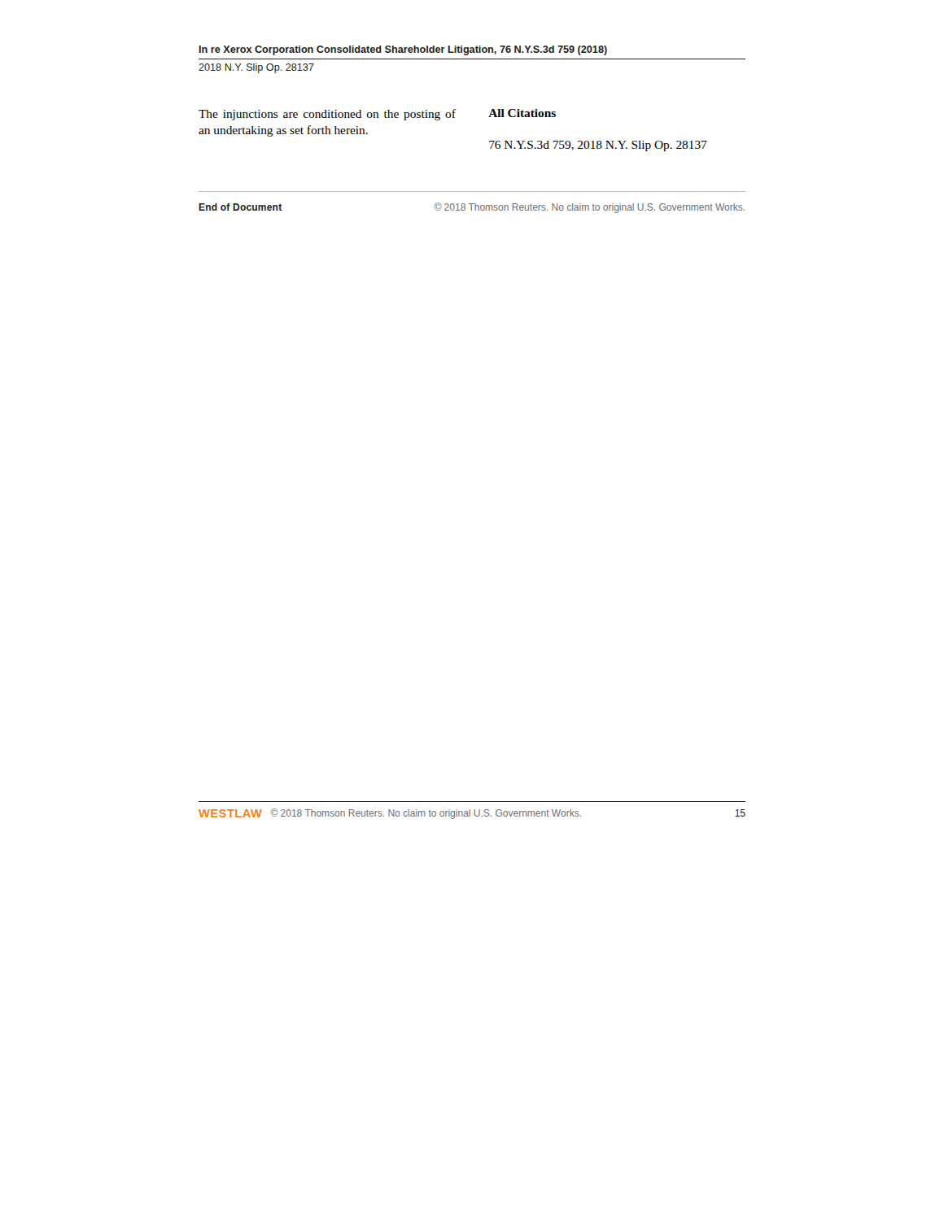In re Xerox Corporation Consolidated Shareholder Litigation, 76 N.Y.S.3d 759 (2018)
2018 N.Y. Slip Op. 28137
The injunctions are conditioned on the posting of an undertaking as set forth herein.
All Citations
76 N.Y.S.3d 759, 2018 N.Y. Slip Op. 28137
End of Document © 2018 Thomson Reuters. No claim to original U.S. Government Works.
WESTLAW © 2018 Thomson Reuters. No claim to original U.S. Government Works. 15